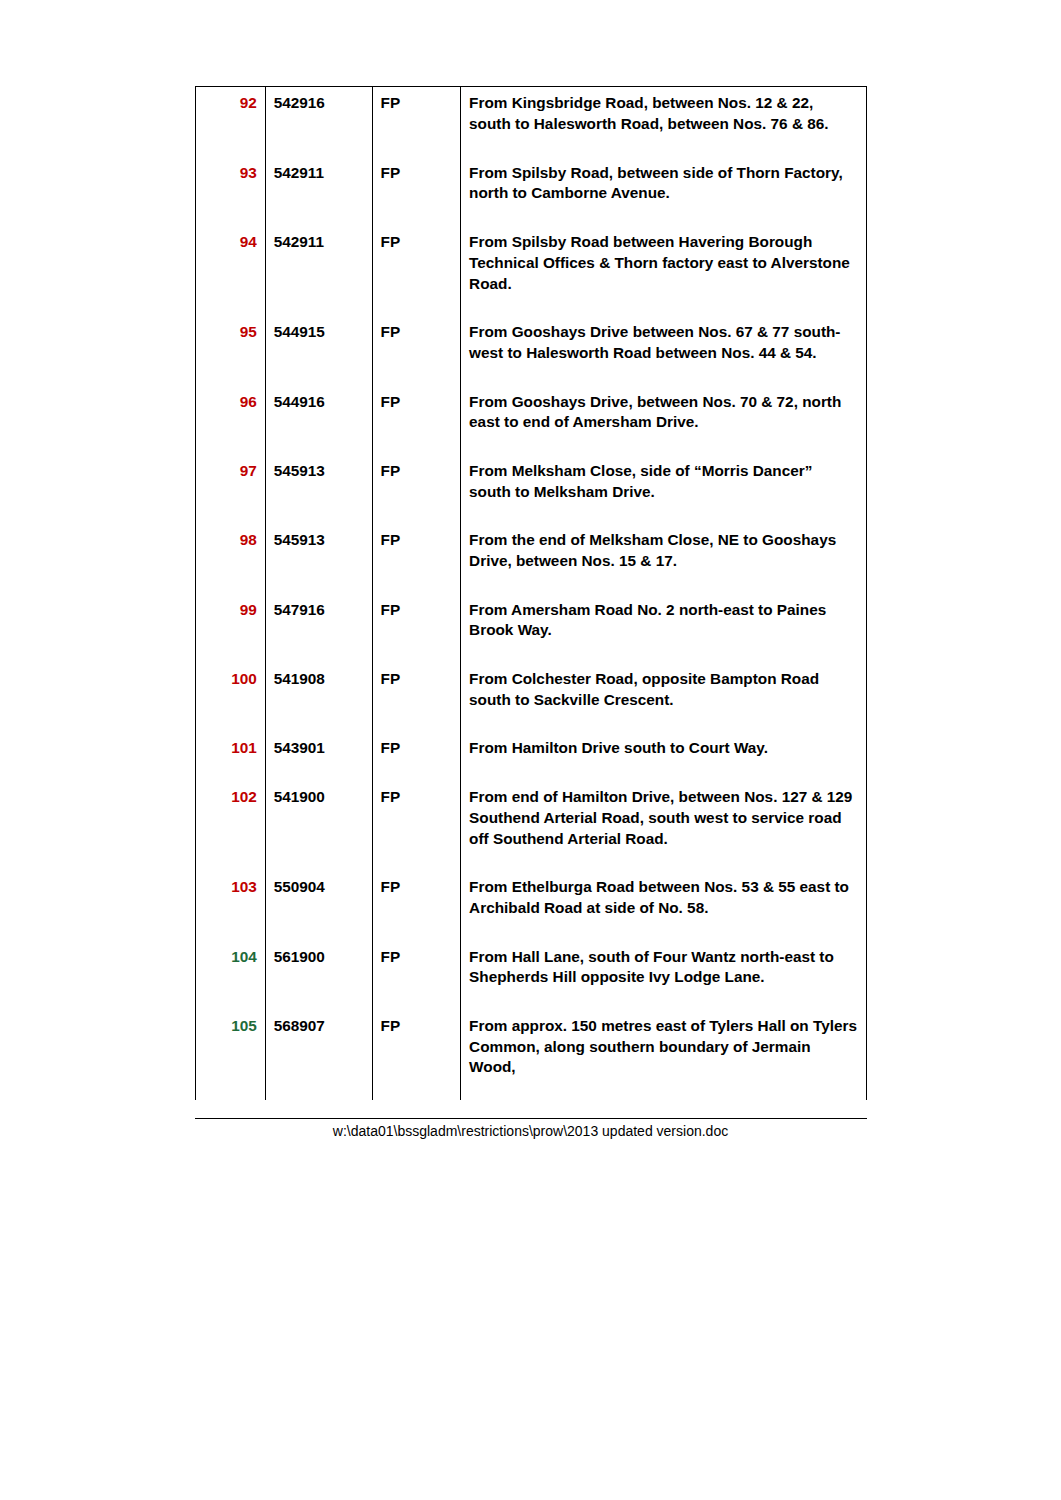| 92 | 542916 | FP | From Kingsbridge Road, between Nos. 12 & 22, south to Halesworth Road, between Nos. 76 & 86. |
| 93 | 542911 | FP | From Spilsby Road, between side of Thorn Factory, north to Camborne Avenue. |
| 94 | 542911 | FP | From Spilsby Road between Havering Borough Technical Offices & Thorn factory east to Alverstone Road. |
| 95 | 544915 | FP | From Gooshays Drive between Nos. 67 & 77 south-west to Halesworth Road between Nos. 44 & 54. |
| 96 | 544916 | FP | From Gooshays Drive, between Nos. 70 & 72, north east to end of Amersham Drive. |
| 97 | 545913 | FP | From Melksham Close, side of “Morris Dancer” south to Melksham Drive. |
| 98 | 545913 | FP | From the end of Melksham Close, NE to Gooshays Drive, between Nos. 15 & 17. |
| 99 | 547916 | FP | From Amersham Road No. 2 north-east to Paines Brook Way. |
| 100 | 541908 | FP | From Colchester Road, opposite Bampton Road south to Sackville Crescent. |
| 101 | 543901 | FP | From Hamilton Drive south to Court Way. |
| 102 | 541900 | FP | From end of Hamilton Drive, between Nos. 127 & 129 Southend Arterial Road, south west to service road off Southend Arterial Road. |
| 103 | 550904 | FP | From Ethelburga Road between Nos. 53 & 55 east to Archibald Road at side of No. 58. |
| 104 | 561900 | FP | From Hall Lane, south of Four Wantz north-east to Shepherds Hill opposite Ivy Lodge Lane. |
| 105 | 568907 | FP | From approx. 150 metres east of Tylers Hall on Tylers Common, along southern boundary of Jermain Wood, |
w:\data01\bssgladm\restrictions\prow\2013 updated version.doc